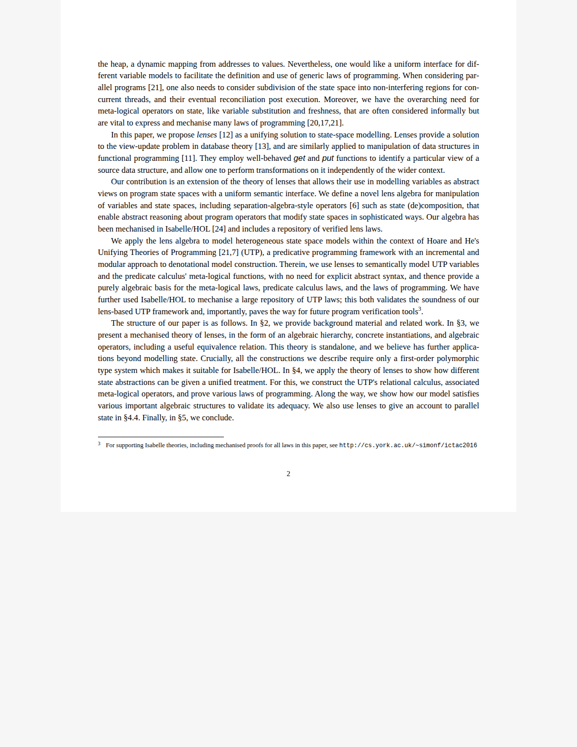the heap, a dynamic mapping from addresses to values. Nevertheless, one would like a uniform interface for different variable models to facilitate the definition and use of generic laws of programming. When considering parallel programs [21], one also needs to consider subdivision of the state space into non-interfering regions for concurrent threads, and their eventual reconciliation post execution. Moreover, we have the overarching need for meta-logical operators on state, like variable substitution and freshness, that are often considered informally but are vital to express and mechanise many laws of programming [20,17,21].
In this paper, we propose lenses [12] as a unifying solution to state-space modelling. Lenses provide a solution to the view-update problem in database theory [13], and are similarly applied to manipulation of data structures in functional programming [11]. They employ well-behaved get and put functions to identify a particular view of a source data structure, and allow one to perform transformations on it independently of the wider context.
Our contribution is an extension of the theory of lenses that allows their use in modelling variables as abstract views on program state spaces with a uniform semantic interface. We define a novel lens algebra for manipulation of variables and state spaces, including separation-algebra-style operators [6] such as state (de)composition, that enable abstract reasoning about program operators that modify state spaces in sophisticated ways. Our algebra has been mechanised in Isabelle/HOL [24] and includes a repository of verified lens laws.
We apply the lens algebra to model heterogeneous state space models within the context of Hoare and He's Unifying Theories of Programming [21,7] (UTP), a predicative programming framework with an incremental and modular approach to denotational model construction. Therein, we use lenses to semantically model UTP variables and the predicate calculus' meta-logical functions, with no need for explicit abstract syntax, and thence provide a purely algebraic basis for the meta-logical laws, predicate calculus laws, and the laws of programming. We have further used Isabelle/HOL to mechanise a large repository of UTP laws; this both validates the soundness of our lens-based UTP framework and, importantly, paves the way for future program verification tools3.
The structure of our paper is as follows. In §2, we provide background material and related work. In §3, we present a mechanised theory of lenses, in the form of an algebraic hierarchy, concrete instantiations, and algebraic operators, including a useful equivalence relation. This theory is standalone, and we believe has further applications beyond modelling state. Crucially, all the constructions we describe require only a first-order polymorphic type system which makes it suitable for Isabelle/HOL. In §4, we apply the theory of lenses to show how different state abstractions can be given a unified treatment. For this, we construct the UTP's relational calculus, associated meta-logical operators, and prove various laws of programming. Along the way, we show how our model satisfies various important algebraic structures to validate its adequacy. We also use lenses to give an account to parallel state in §4.4. Finally, in §5, we conclude.
3 For supporting Isabelle theories, including mechanised proofs for all laws in this paper, see http://cs.york.ac.uk/~simonf/ictac2016
2